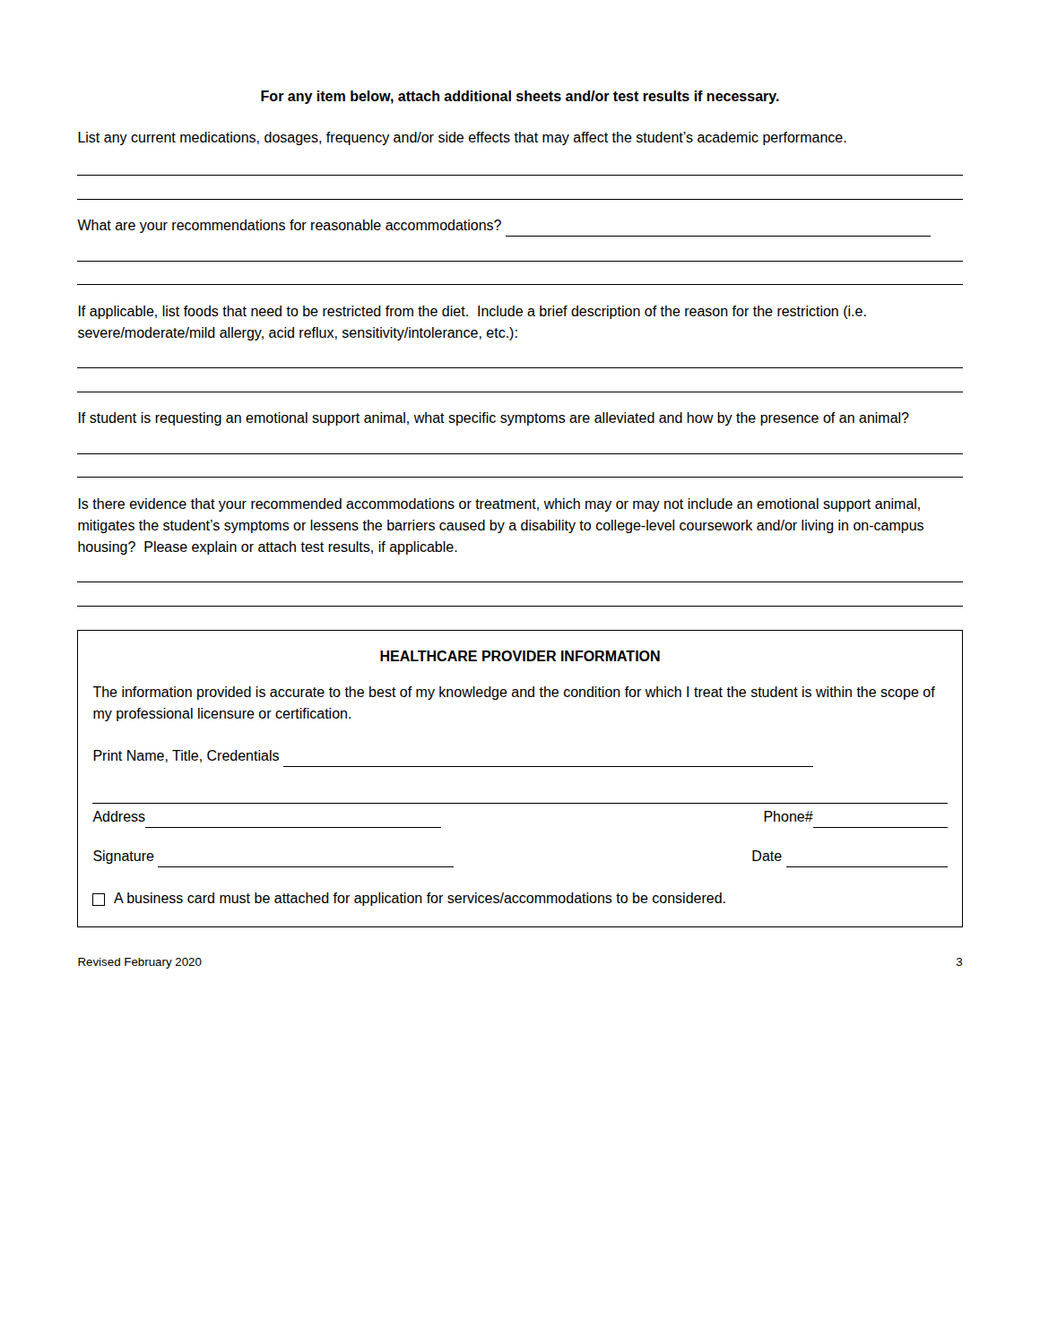For any item below, attach additional sheets and/or test results if necessary.
List any current medications, dosages, frequency and/or side effects that may affect the student’s academic performance.
What are your recommendations for reasonable accommodations?
If applicable, list foods that need to be restricted from the diet. Include a brief description of the reason for the restriction (i.e. severe/moderate/mild allergy, acid reflux, sensitivity/intolerance, etc.):
If student is requesting an emotional support animal, what specific symptoms are alleviated and how by the presence of an animal?
Is there evidence that your recommended accommodations or treatment, which may or may not include an emotional support animal, mitigates the student’s symptoms or lessens the barriers caused by a disability to college-level coursework and/or living in on-campus housing? Please explain or attach test results, if applicable.
HEALTHCARE PROVIDER INFORMATION
The information provided is accurate to the best of my knowledge and the condition for which I treat the student is within the scope of my professional licensure or certification.
Print Name, Title, Credentials
Address
Phone#
Signature
Date
A business card must be attached for application for services/accommodations to be considered.
Revised February 2020 3